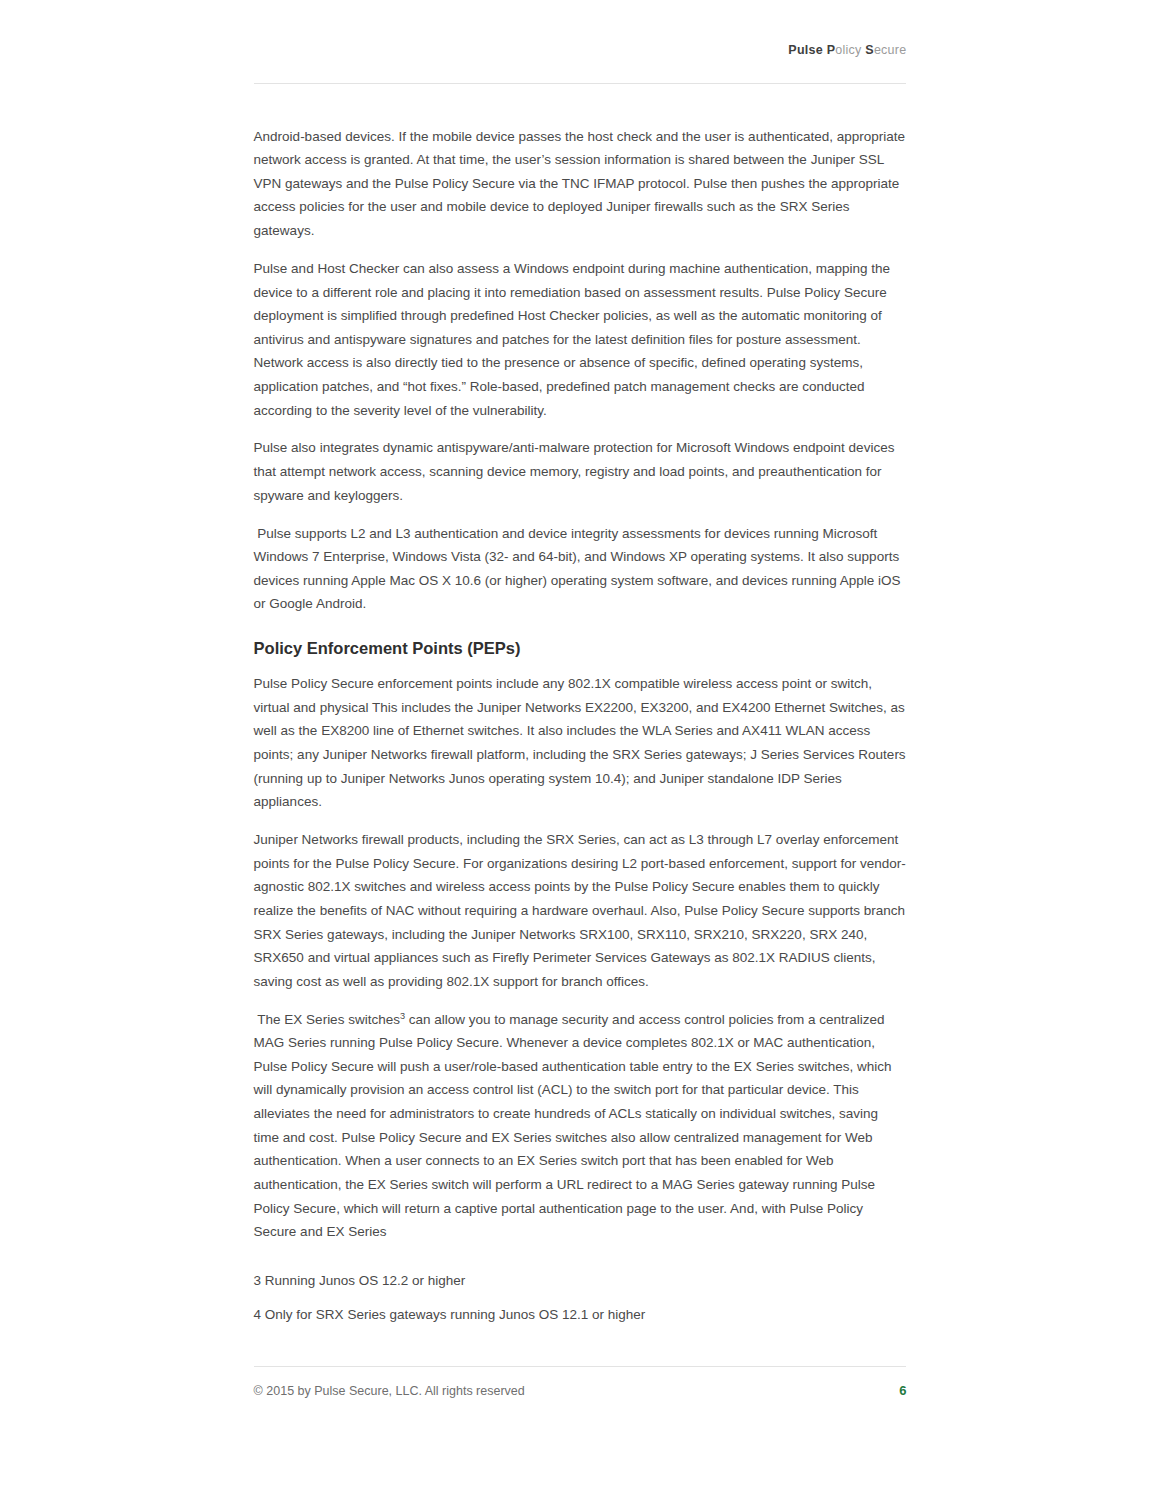Pulse Policy Secure
Android-based devices. If the mobile device passes the host check and the user is authenticated, appropriate network access is granted. At that time, the user’s session information is shared between the Juniper SSL VPN gateways and the Pulse Policy Secure via the TNC IFMAP protocol. Pulse then pushes the appropriate access policies for the user and mobile device to deployed Juniper firewalls such as the SRX Series gateways.
Pulse and Host Checker can also assess a Windows endpoint during machine authentication, mapping the device to a different role and placing it into remediation based on assessment results. Pulse Policy Secure deployment is simplified through predefined Host Checker policies, as well as the automatic monitoring of antivirus and antispyware signatures and patches for the latest definition files for posture assessment. Network access is also directly tied to the presence or absence of specific, defined operating systems, application patches, and “hot fixes.” Role-based, predefined patch management checks are conducted according to the severity level of the vulnerability.
Pulse also integrates dynamic antispyware/anti-malware protection for Microsoft Windows endpoint devices that attempt network access, scanning device memory, registry and load points, and preauthentication for spyware and keyloggers.
Pulse supports L2 and L3 authentication and device integrity assessments for devices running Microsoft Windows 7 Enterprise, Windows Vista (32- and 64-bit), and Windows XP operating systems. It also supports devices running Apple Mac OS X 10.6 (or higher) operating system software, and devices running Apple iOS or Google Android.
Policy Enforcement Points (PEPs)
Pulse Policy Secure enforcement points include any 802.1X compatible wireless access point or switch, virtual and physical This includes the Juniper Networks EX2200, EX3200, and EX4200 Ethernet Switches, as well as the EX8200 line of Ethernet switches. It also includes the WLA Series and AX411 WLAN access points; any Juniper Networks firewall platform, including the SRX Series gateways; J Series Services Routers (running up to Juniper Networks Junos operating system 10.4); and Juniper standalone IDP Series appliances.
Juniper Networks firewall products, including the SRX Series, can act as L3 through L7 overlay enforcement points for the Pulse Policy Secure. For organizations desiring L2 port-based enforcement, support for vendor-agnostic 802.1X switches and wireless access points by the Pulse Policy Secure enables them to quickly realize the benefits of NAC without requiring a hardware overhaul. Also, Pulse Policy Secure supports branch SRX Series gateways, including the Juniper Networks SRX100, SRX110, SRX210, SRX220, SRX 240, SRX650 and virtual appliances such as Firefly Perimeter Services Gateways as 802.1X RADIUS clients, saving cost as well as providing 802.1X support for branch offices.
The EX Series switches3 can allow you to manage security and access control policies from a centralized MAG Series running Pulse Policy Secure. Whenever a device completes 802.1X or MAC authentication, Pulse Policy Secure will push a user/role-based authentication table entry to the EX Series switches, which will dynamically provision an access control list (ACL) to the switch port for that particular device. This alleviates the need for administrators to create hundreds of ACLs statically on individual switches, saving time and cost. Pulse Policy Secure and EX Series switches also allow centralized management for Web authentication. When a user connects to an EX Series switch port that has been enabled for Web authentication, the EX Series switch will perform a URL redirect to a MAG Series gateway running Pulse Policy Secure, which will return a captive portal authentication page to the user. And, with Pulse Policy Secure and EX Series
3 Running Junos OS 12.2 or higher
4 Only for SRX Series gateways running Junos OS 12.1 or higher
© 2015 by Pulse Secure, LLC. All rights reserved 6